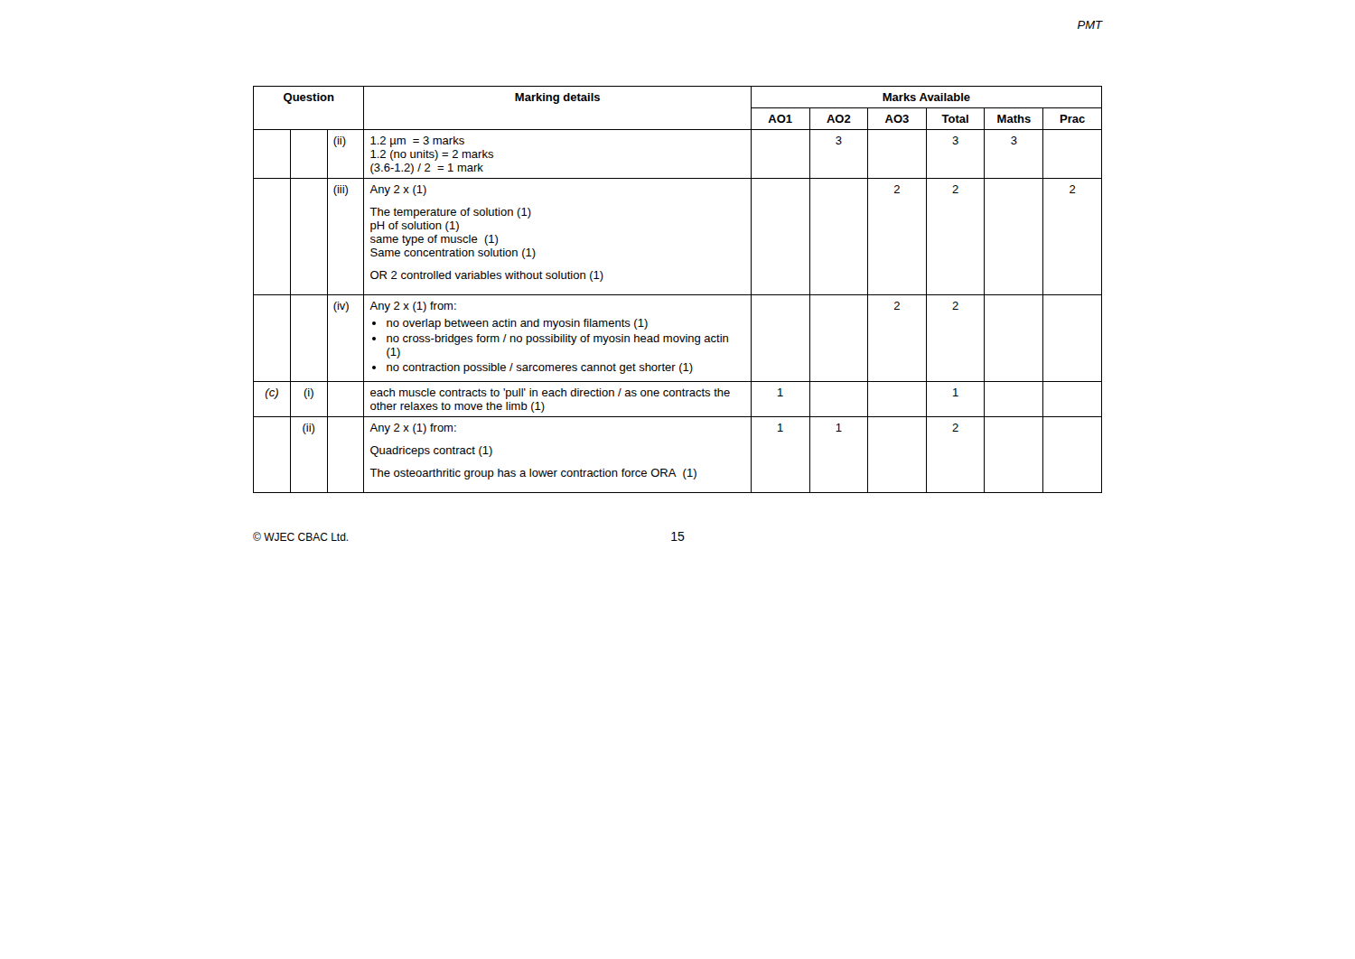PMT
| Question | Marking details | Marks Available |
| --- | --- | --- |
| AO1 | AO2 | AO3 | Total | Maths | Prac |
| | | (ii) | 1.2 µm = 3 marks 1.2 (no units) = 2 marks (3.6-1.2) / 2 = 1 mark | | 3 | | 3 | 3 | |
| | | (iii) | Any 2 x (1) The temperature of solution (1) pH of solution (1) same type of muscle (1) Same concentration solution (1) OR 2 controlled variables without solution (1) | | | 2 | 2 | | 2 |
| | | (iv) | Any 2 x (1) from: no overlap between actin and myosin filaments (1) no cross-bridges form / no possibility of myosin head moving actin (1) no contraction possible / sarcomeres cannot get shorter (1) | | | 2 | 2 | | |
| (c) | (i) | | each muscle contracts to 'pull' in each direction / as one contracts the other relaxes to move the limb (1) | 1 | | | 1 | | |
| | (ii) | | Any 2 x (1) from: Quadriceps contract (1) The osteoarthritic group has a lower contraction force ORA (1) | 1 | 1 | | 2 | | |
15
© WJEC CBAC Ltd.